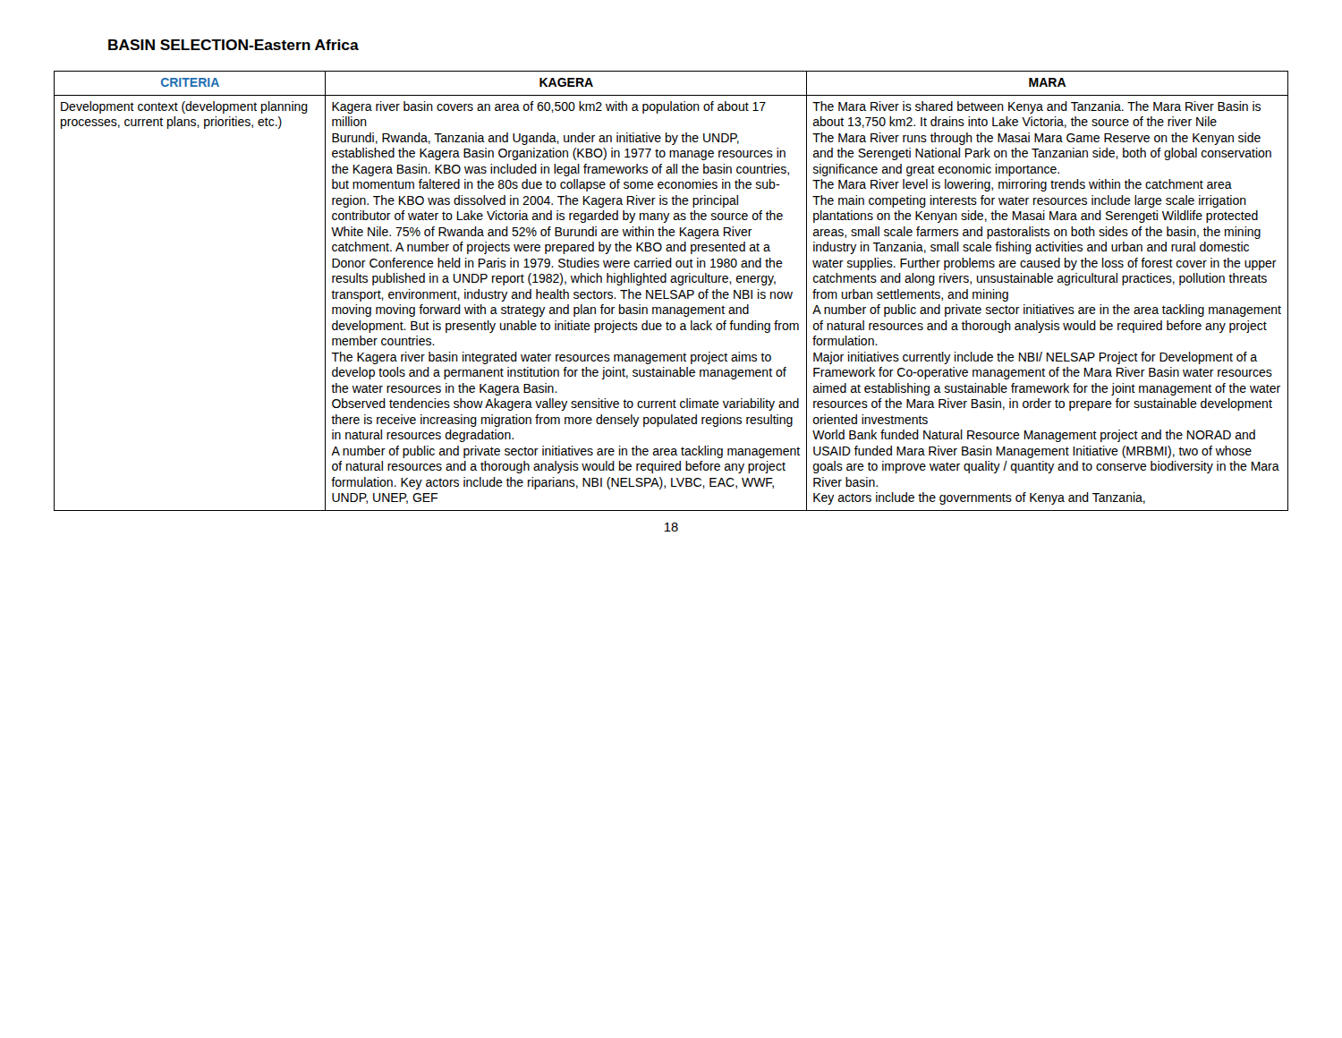BASIN SELECTION-Eastern Africa
| CRITERIA | KAGERA | MARA |
| --- | --- | --- |
| Development context (development planning processes, current plans, priorities, etc.) | Kagera river basin covers an area of 60,500 km2 with a population of about 17 million Burundi, Rwanda, Tanzania and Uganda, under an initiative by the UNDP, established the Kagera Basin Organization (KBO) in 1977 to manage resources in the Kagera Basin. KBO was included in legal frameworks of all the basin countries, but momentum faltered in the 80s due to collapse of some economies in the sub-region. The KBO was dissolved in 2004. The Kagera River is the principal contributor of water to Lake Victoria and is regarded by many as the source of the White Nile. 75% of Rwanda and 52% of Burundi are within the Kagera River catchment. A number of projects were prepared by the KBO and presented at a Donor Conference held in Paris in 1979. Studies were carried out in 1980 and the results published in a UNDP report (1982), which highlighted agriculture, energy, transport, environment, industry and health sectors. The NELSAP of the NBI is now moving moving forward with a strategy and plan for basin management and development. But is presently unable to initiate projects due to a lack of funding from member countries. The Kagera river basin integrated water resources management project aims to develop tools and a permanent institution for the joint, sustainable management of the water resources in the Kagera Basin. Observed tendencies show Akagera valley sensitive to current climate variability and there is receive increasing migration from more densely populated regions resulting in natural resources degradation. A number of public and private sector initiatives are in the area tackling management of natural resources and a thorough analysis would be required before any project formulation. Key actors include the riparians, NBI (NELSPA), LVBC, EAC, WWF, UNDP, UNEP, GEF | The Mara River is shared between Kenya and Tanzania. The Mara River Basin is about 13,750 km2. It drains into Lake Victoria, the source of the river Nile The Mara River runs through the Masai Mara Game Reserve on the Kenyan side and the Serengeti National Park on the Tanzanian side, both of global conservation significance and great economic importance. The Mara River level is lowering, mirroring trends within the catchment area The main competing interests for water resources include large scale irrigation plantations on the Kenyan side, the Masai Mara and Serengeti Wildlife protected areas, small scale farmers and pastoralists on both sides of the basin, the mining industry in Tanzania, small scale fishing activities and urban and rural domestic water supplies. Further problems are caused by the loss of forest cover in the upper catchments and along rivers, unsustainable agricultural practices, pollution threats from urban settlements, and mining A number of public and private sector initiatives are in the area tackling management of natural resources and a thorough analysis would be required before any project formulation. Major initiatives currently include the NBI/ NELSAP Project for Development of a Framework for Co-operative management of the Mara River Basin water resources aimed at establishing a sustainable framework for the joint management of the water resources of the Mara River Basin, in order to prepare for sustainable development oriented investments World Bank funded Natural Resource Management project and the NORAD and USAID funded Mara River Basin Management Initiative (MRBMI), two of whose goals are to improve water quality / quantity and to conserve biodiversity in the Mara River basin. Key actors include the governments of Kenya and Tanzania, |
18